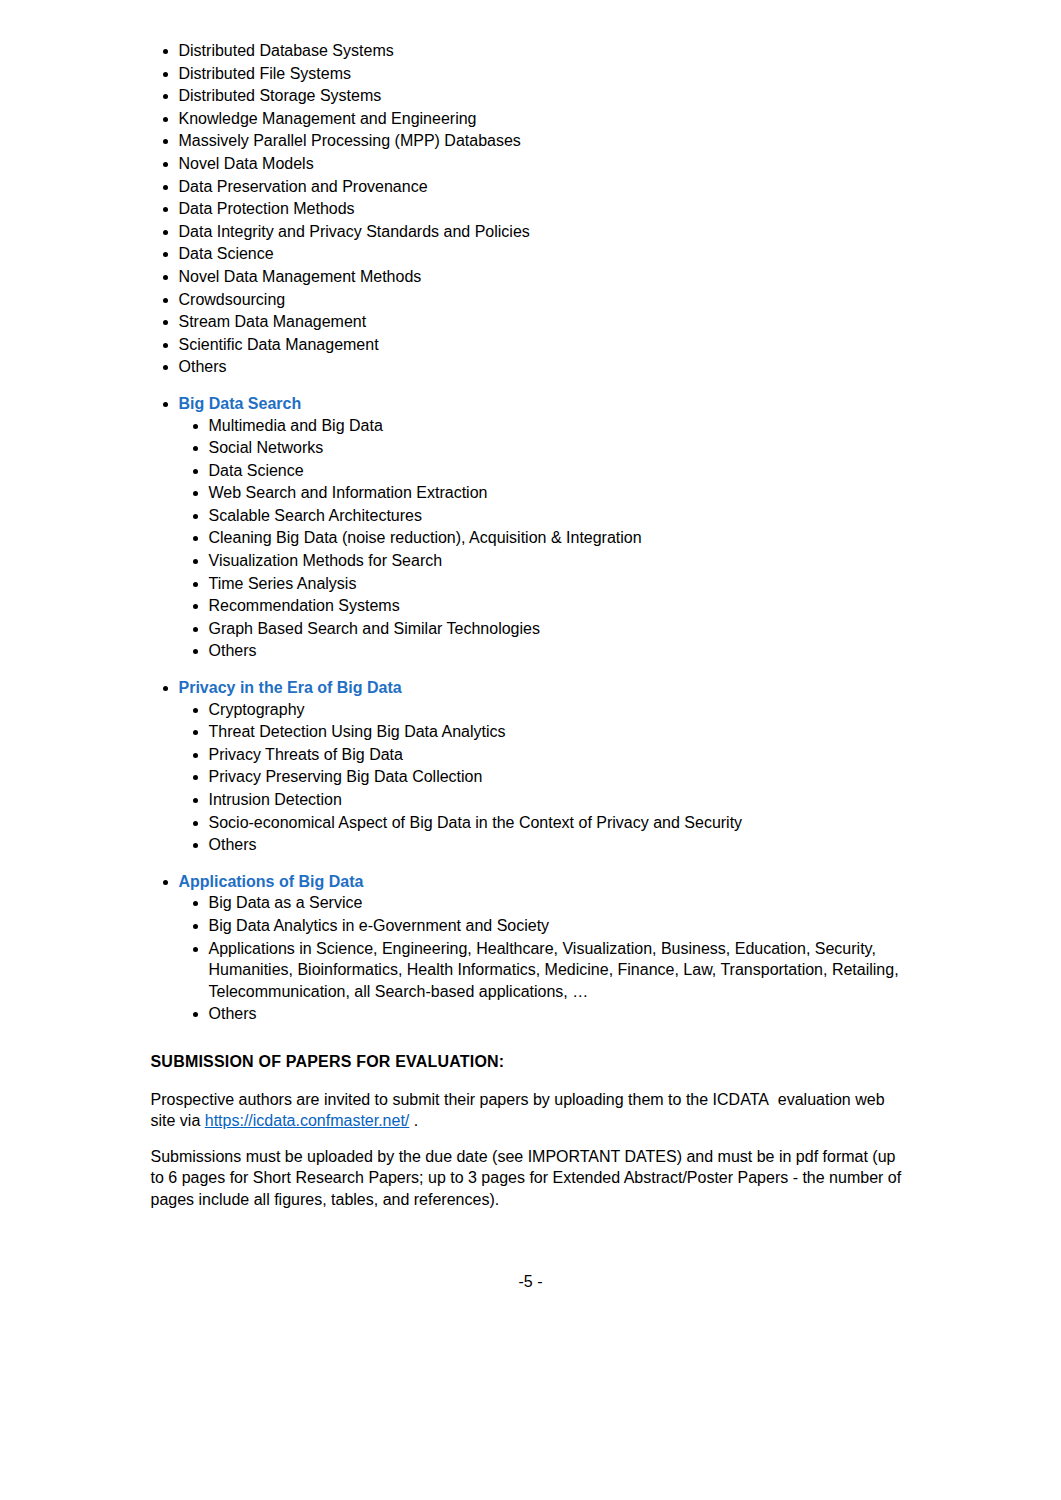Distributed Database Systems
Distributed File Systems
Distributed Storage Systems
Knowledge Management and Engineering
Massively Parallel Processing (MPP) Databases
Novel Data Models
Data Preservation and Provenance
Data Protection Methods
Data Integrity and Privacy Standards and Policies
Data Science
Novel Data Management Methods
Crowdsourcing
Stream Data Management
Scientific Data Management
Others
Big Data Search
Multimedia and Big Data
Social Networks
Data Science
Web Search and Information Extraction
Scalable Search Architectures
Cleaning Big Data (noise reduction), Acquisition & Integration
Visualization Methods for Search
Time Series Analysis
Recommendation Systems
Graph Based Search and Similar Technologies
Others
Privacy in the Era of Big Data
Cryptography
Threat Detection Using Big Data Analytics
Privacy Threats of Big Data
Privacy Preserving Big Data Collection
Intrusion Detection
Socio-economical Aspect of Big Data in the Context of Privacy and Security
Others
Applications of Big Data
Big Data as a Service
Big Data Analytics in e-Government and Society
Applications in Science, Engineering, Healthcare, Visualization, Business, Education, Security, Humanities, Bioinformatics, Health Informatics, Medicine, Finance, Law, Transportation, Retailing, Telecommunication, all Search-based applications, …
Others
SUBMISSION OF PAPERS FOR EVALUATION:
Prospective authors are invited to submit their papers by uploading them to the ICDATA evaluation web site via https://icdata.confmaster.net/ .
Submissions must be uploaded by the due date (see IMPORTANT DATES) and must be in pdf format (up to 6 pages for Short Research Papers; up to 3 pages for Extended Abstract/Poster Papers - the number of pages include all figures, tables, and references).
-5 -